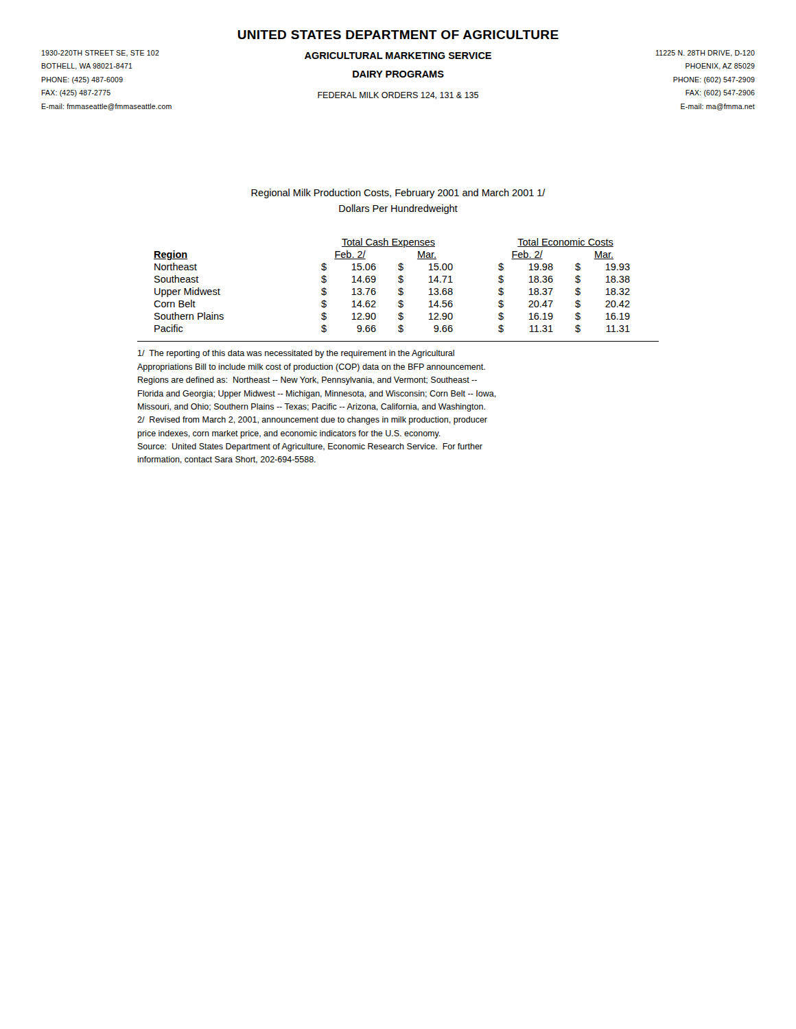UNITED STATES DEPARTMENT OF AGRICULTURE
1930-220TH STREET SE, STE 102
BOTHELL, WA 98021-8471
PHONE: (425) 487-6009
FAX: (425) 487-2775
E-mail: fmmaseattle@fmmaseattle.com
AGRICULTURAL MARKETING SERVICE
DAIRY PROGRAMS
FEDERAL MILK ORDERS 124, 131 & 135
11225 N. 28TH DRIVE, D-120
PHOENIX, AZ 85029
PHONE: (602) 547-2909
FAX: (602) 547-2906
E-mail: ma@fmma.net
Regional Milk Production Costs, February 2001 and March 2001 1/
Dollars Per Hundredweight
| | Total Cash Expenses | | Total Economic Costs |
| --- | --- | --- | --- |
| Region | Feb. 2/ | Mar. | | Feb. 2/ | Mar. |
| Northeast | $ | 15.06 | $ | 15.00 | | $ | 19.98 | $ | 19.93 |
| Southeast | $ | 14.69 | $ | 14.71 | | $ | 18.36 | $ | 18.38 |
| Upper Midwest | $ | 13.76 | $ | 13.68 | | $ | 18.37 | $ | 18.32 |
| Corn Belt | $ | 14.62 | $ | 14.56 | | $ | 20.47 | $ | 20.42 |
| Southern Plains | $ | 12.90 | $ | 12.90 | | $ | 16.19 | $ | 16.19 |
| Pacific | $ | 9.66 | $ | 9.66 | | $ | 11.31 | $ | 11.31 |
1/ The reporting of this data was necessitated by the requirement in the Agricultural
Appropriations Bill to include milk cost of production (COP) data on the BFP announcement.
Regions are defined as: Northeast -- New York, Pennsylvania, and Vermont; Southeast --
Florida and Georgia; Upper Midwest -- Michigan, Minnesota, and Wisconsin; Corn Belt -- Iowa,
Missouri, and Ohio; Southern Plains -- Texas; Pacific -- Arizona, California, and Washington.
2/ Revised from March 2, 2001, announcement due to changes in milk production, producer
price indexes, corn market price, and economic indicators for the U.S. economy.
Source: United States Department of Agriculture, Economic Research Service. For further
information, contact Sara Short, 202-694-5588.